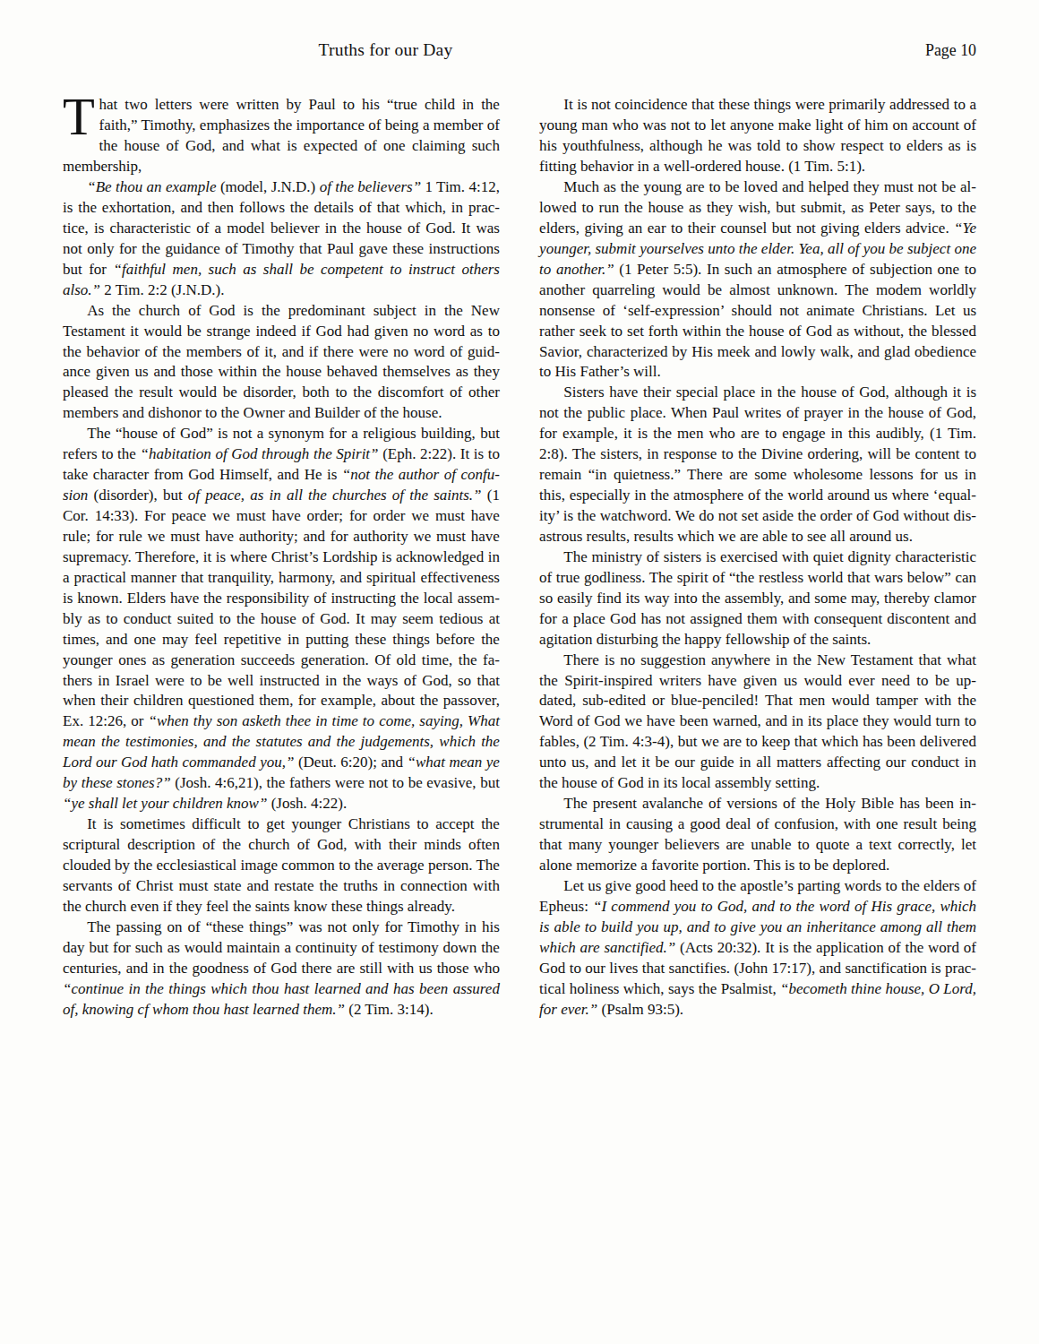Truths for our Day
Page 10
That two letters were written by Paul to his “true child in the faith,” Timothy, emphasizes the importance of being a member of the house of God, and what is expected of one claiming such membership,
“Be thou an example (model, J.N.D.) of the believers” 1 Tim. 4:12, is the exhortation, and then follows the details of that which, in practice, is characteristic of a model believer in the house of God. It was not only for the guidance of Timothy that Paul gave these instructions but for “faithful men, such as shall be competent to instruct others also.” 2 Tim. 2:2 (J.N.D.).
As the church of God is the predominant subject in the New Testament it would be strange indeed if God had given no word as to the behavior of the members of it, and if there were no word of guidance given us and those within the house behaved themselves as they pleased the result would be disorder, both to the discomfort of other members and dishonor to the Owner and Builder of the house.
The “house of God” is not a synonym for a religious building, but refers to the “habitation of God through the Spirit” (Eph. 2:22). It is to take character from God Himself, and He is “not the author of confusion (disorder), but of peace, as in all the churches of the saints.” (1 Cor. 14:33). For peace we must have order; for order we must have rule; for rule we must have authority; and for authority we must have supremacy. Therefore, it is where Christ’s Lordship is acknowledged in a practical manner that tranquility, harmony, and spiritual effectiveness is known. Elders have the responsibility of instructing the local assembly as to conduct suited to the house of God. It may seem tedious at times, and one may feel repetitive in putting these things before the younger ones as generation succeeds generation. Of old time, the fathers in Israel were to be well instructed in the ways of God, so that when their children questioned them, for example, about the passover, Ex. 12:26, or “when thy son asketh thee in time to come, saying, What mean the testimonies, and the statutes and the judgements, which the Lord our God hath commanded you,” (Deut. 6:20); and “what mean ye by these stones?” (Josh. 4:6,21), the fathers were not to be evasive, but “ye shall let your children know” (Josh. 4:22).
It is sometimes difficult to get younger Christians to accept the scriptural description of the church of God, with their minds often clouded by the ecclesiastical image common to the average person. The servants of Christ must state and restate the truths in connection with the church even if they feel the saints know these things already.
The passing on of “these things” was not only for Timothy in his day but for such as would maintain a continuity of testimony down the centuries, and in the goodness of God there are still with us those who “continue in the things which thou hast learned and has been assured of, knowing cf whom thou hast learned them.” (2 Tim. 3:14).
It is not coincidence that these things were primarily addressed to a young man who was not to let anyone make light of him on account of his youthfulness, although he was told to show respect to elders as is fitting behavior in a well-ordered house. (1 Tim. 5:1).
Much as the young are to be loved and helped they must not be allowed to run the house as they wish, but submit, as Peter says, to the elders, giving an ear to their counsel but not giving elders advice. “Ye younger, submit yourselves unto the elder. Yea, all of you be subject one to another.” (1 Peter 5:5). In such an atmosphere of subjection one to another quarreling would be almost unknown. The modem worldly nonsense of ‘self-expression’ should not animate Christians. Let us rather seek to set forth within the house of God as without, the blessed Savior, characterized by His meek and lowly walk, and glad obedience to His Father’s will.
Sisters have their special place in the house of God, although it is not the public place. When Paul writes of prayer in the house of God, for example, it is the men who are to engage in this audibly, (1 Tim. 2:8). The sisters, in response to the Divine ordering, will be content to remain “in quietness.” There are some wholesome lessons for us in this, especially in the atmosphere of the world around us where ‘equality’ is the watchword. We do not set aside the order of God without disastrous results, results which we are able to see all around us.
The ministry of sisters is exercised with quiet dignity characteristic of true godliness. The spirit of “the restless world that wars below” can so easily find its way into the assembly, and some may, thereby clamor for a place God has not assigned them with consequent discontent and agitation disturbing the happy fellowship of the saints.
There is no suggestion anywhere in the New Testament that what the Spirit-inspired writers have given us would ever need to be up-dated, sub-edited or blue-penciled! That men would tamper with the Word of God we have been warned, and in its place they would turn to fables, (2 Tim. 4:3-4), but we are to keep that which has been delivered unto us, and let it be our guide in all matters affecting our conduct in the house of God in its local assembly setting.
The present avalanche of versions of the Holy Bible has been instrumental in causing a good deal of confusion, with one result being that many younger believers are unable to quote a text correctly, let alone memorize a favorite portion. This is to be deplored.
Let us give good heed to the apostle’s parting words to the elders of Epheus: “I commend you to God, and to the word of His grace, which is able to build you up, and to give you an inheritance among all them which are sanctified.” (Acts 20:32). It is the application of the word of God to our lives that sanctifies. (John 17:17), and sanctification is practical holiness which, says the Psalmist, “becometh thine house, O Lord, for ever.” (Psalm 93:5).